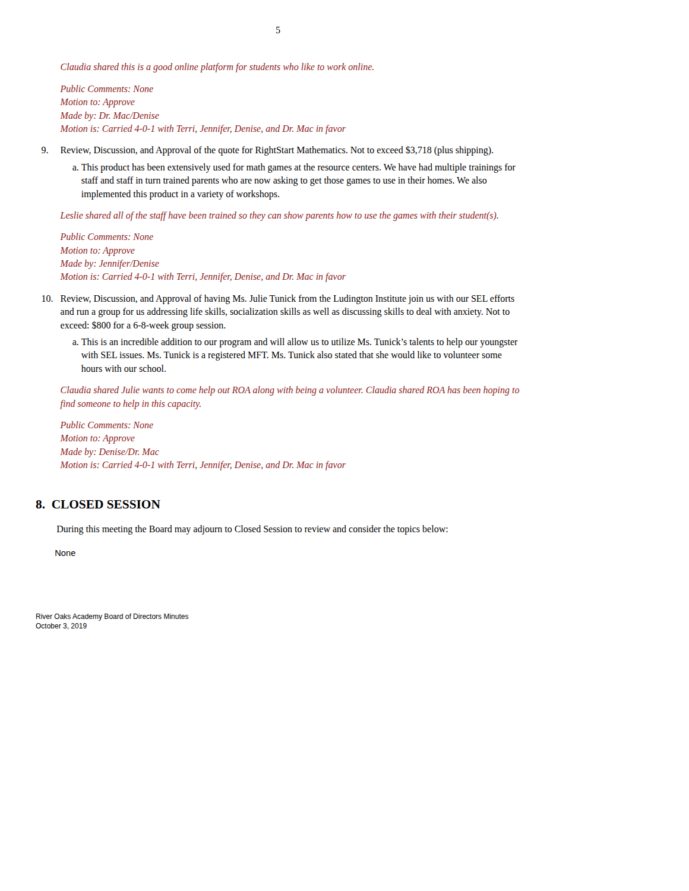5
Claudia shared this is a good online platform for students who like to work online.
Public Comments: None
Motion to: Approve
Made by: Dr. Mac/Denise
Motion is: Carried 4-0-1 with Terri, Jennifer, Denise, and Dr. Mac in favor
Review, Discussion, and Approval of the quote for RightStart Mathematics. Not to exceed $3,718 (plus shipping).
This product has been extensively used for math games at the resource centers. We have had multiple trainings for staff and staff in turn trained parents who are now asking to get those games to use in their homes. We also implemented this product in a variety of workshops.
Leslie shared all of the staff have been trained so they can show parents how to use the games with their student(s).
Public Comments: None
Motion to: Approve
Made by: Jennifer/Denise
Motion is: Carried 4-0-1 with Terri, Jennifer, Denise, and Dr. Mac in favor
Review, Discussion, and Approval of having Ms. Julie Tunick from the Ludington Institute join us with our SEL efforts and run a group for us addressing life skills, socialization skills as well as discussing skills to deal with anxiety. Not to exceed: $800 for a 6-8-week group session.
This is an incredible addition to our program and will allow us to utilize Ms. Tunick’s talents to help our youngster with SEL issues. Ms. Tunick is a registered MFT. Ms. Tunick also stated that she would like to volunteer some hours with our school.
Claudia shared Julie wants to come help out ROA along with being a volunteer. Claudia shared ROA has been hoping to find someone to help in this capacity.
Public Comments: None
Motion to: Approve
Made by: Denise/Dr. Mac
Motion is: Carried 4-0-1 with Terri, Jennifer, Denise, and Dr. Mac in favor
8. CLOSED SESSION
During this meeting the Board may adjourn to Closed Session to review and consider the topics below:
None
River Oaks Academy Board of Directors Minutes
October 3, 2019